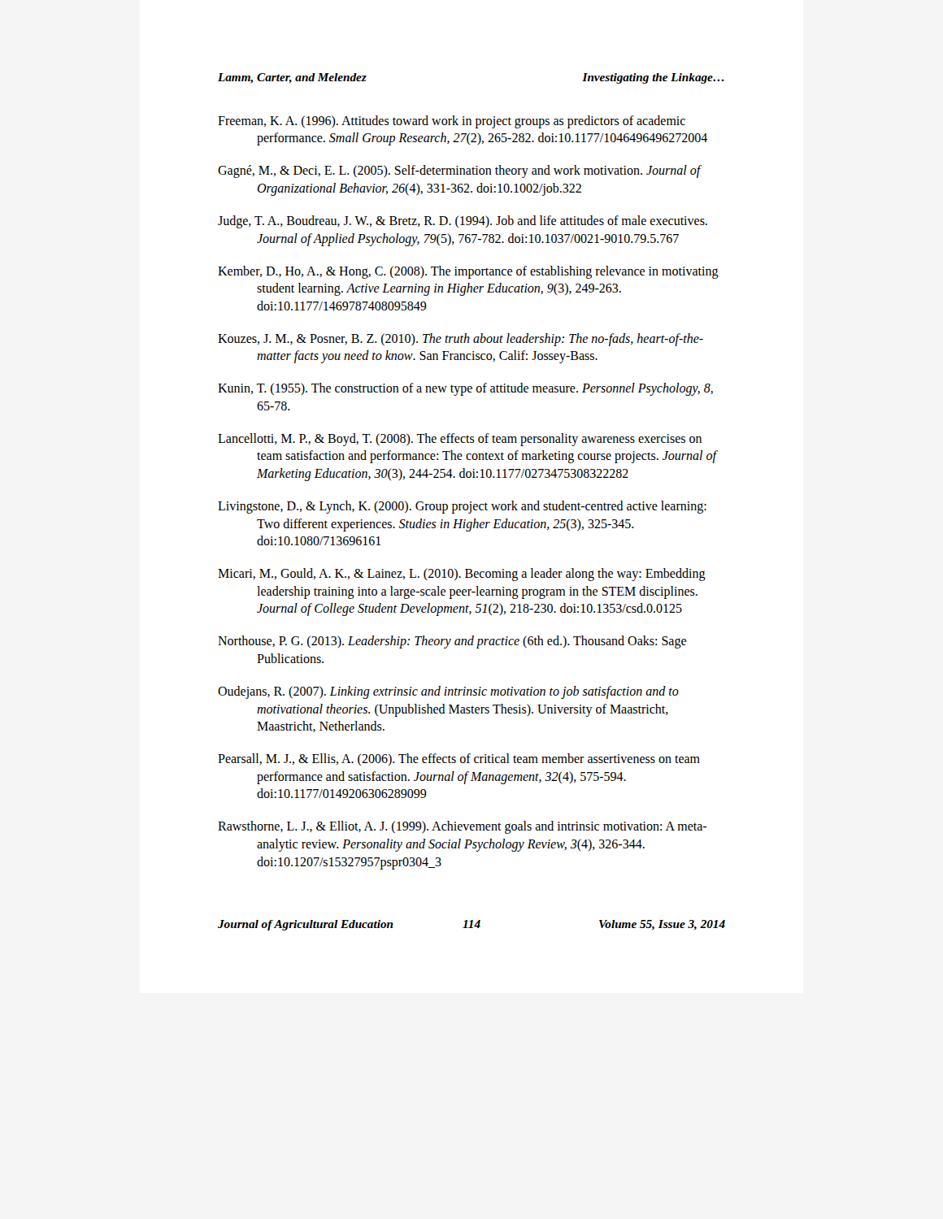Lamm, Carter, and Melendez Investigating the Linkage…
Freeman, K. A. (1996). Attitudes toward work in project groups as predictors of academic performance. Small Group Research, 27(2), 265-282. doi:10.1177/1046496496272004
Gagné, M., & Deci, E. L. (2005). Self-determination theory and work motivation. Journal of Organizational Behavior, 26(4), 331-362. doi:10.1002/job.322
Judge, T. A., Boudreau, J. W., & Bretz, R. D. (1994). Job and life attitudes of male executives. Journal of Applied Psychology, 79(5), 767-782. doi:10.1037/0021-9010.79.5.767
Kember, D., Ho, A., & Hong, C. (2008). The importance of establishing relevance in motivating student learning. Active Learning in Higher Education, 9(3), 249-263. doi:10.1177/1469787408095849
Kouzes, J. M., & Posner, B. Z. (2010). The truth about leadership: The no-fads, heart-of-the-matter facts you need to know. San Francisco, Calif: Jossey-Bass.
Kunin, T. (1955). The construction of a new type of attitude measure. Personnel Psychology, 8, 65-78.
Lancellotti, M. P., & Boyd, T. (2008). The effects of team personality awareness exercises on team satisfaction and performance: The context of marketing course projects. Journal of Marketing Education, 30(3), 244-254. doi:10.1177/0273475308322282
Livingstone, D., & Lynch, K. (2000). Group project work and student-centred active learning: Two different experiences. Studies in Higher Education, 25(3), 325-345. doi:10.1080/713696161
Micari, M., Gould, A. K., & Lainez, L. (2010). Becoming a leader along the way: Embedding leadership training into a large-scale peer-learning program in the STEM disciplines. Journal of College Student Development, 51(2), 218-230. doi:10.1353/csd.0.0125
Northouse, P. G. (2013). Leadership: Theory and practice (6th ed.). Thousand Oaks: Sage Publications.
Oudejans, R. (2007). Linking extrinsic and intrinsic motivation to job satisfaction and to motivational theories. (Unpublished Masters Thesis). University of Maastricht, Maastricht, Netherlands.
Pearsall, M. J., & Ellis, A. (2006). The effects of critical team member assertiveness on team performance and satisfaction. Journal of Management, 32(4), 575-594. doi:10.1177/0149206306289099
Rawsthorne, L. J., & Elliot, A. J. (1999). Achievement goals and intrinsic motivation: A meta-analytic review. Personality and Social Psychology Review, 3(4), 326-344. doi:10.1207/s15327957pspr0304_3
Journal of Agricultural Education 114 Volume 55, Issue 3, 2014